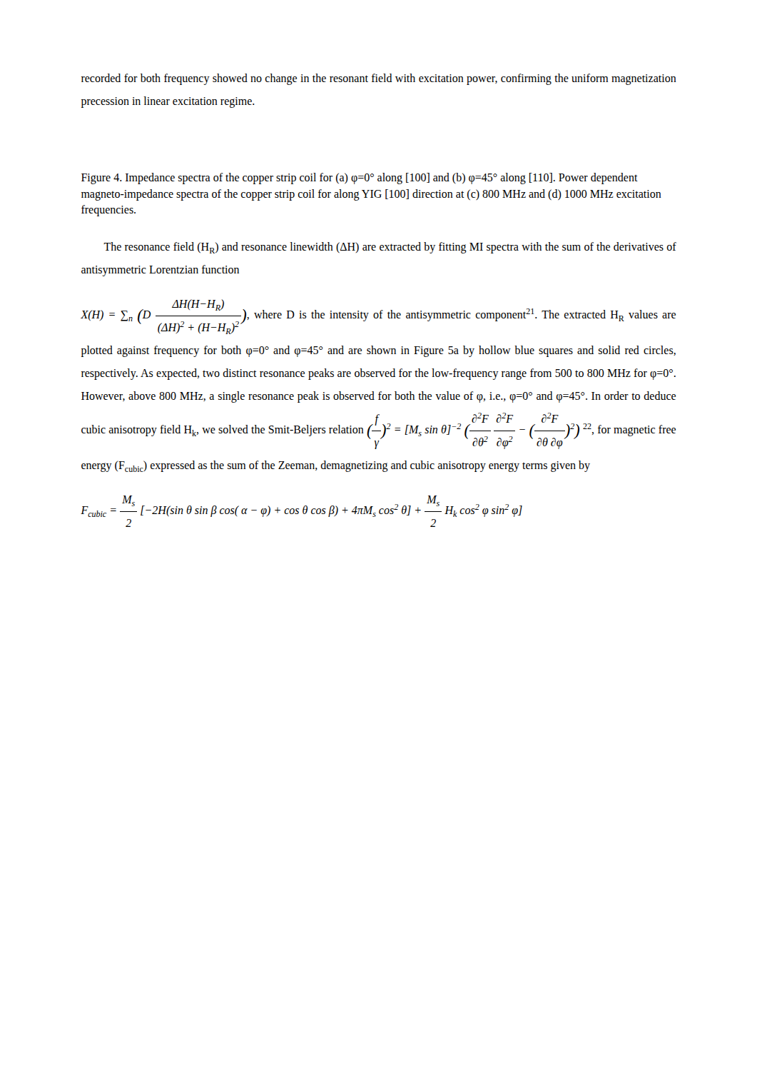recorded for both frequency showed no change in the resonant field with excitation power, confirming the uniform magnetization precession in linear excitation regime.
Figure 4. Impedance spectra of the copper strip coil for (a) φ=0° along [100] and (b) φ=45° along [110]. Power dependent magneto-impedance spectra of the copper strip coil for along YIG [100] direction at (c) 800 MHz and (d) 1000 MHz excitation frequencies.
The resonance field (HR) and resonance linewidth (ΔH) are extracted by fitting MI spectra with the sum of the derivatives of antisymmetric Lorentzian function
X(H) = ∑n (D ΔH(H−HR)(ΔH)2 + (H−HR)2), where D is the intensity of the antisymmetric component21. The extracted HR values are plotted against frequency for both φ=0° and φ=45° and are shown in Figure 5a by hollow blue squares and solid red circles, respectively. As expected, two distinct resonance peaks are observed for the low-frequency range from 500 to 800 MHz for φ=0°. However, above 800 MHz, a single resonance peak is observed for both the value of φ, i.e., φ=0° and φ=45°. In order to deduce cubic anisotropy field Hk, we solved the Smit-Beljers relation (fγ)2 = [Ms sin θ]−2 (∂2F∂θ2 ∂2F∂φ2 − (∂2F∂θ ∂φ)2) 22, for magnetic free energy (Fcubic) expressed as the sum of the Zeeman, demagnetizing and cubic anisotropy energy terms given by
Fcubic = Ms 2 [−2H(sin θ sin β cos( α − φ) + cos θ cos β) + 4πMs cos2 θ] + Ms 2 Hk cos2 φ sin2 φ]